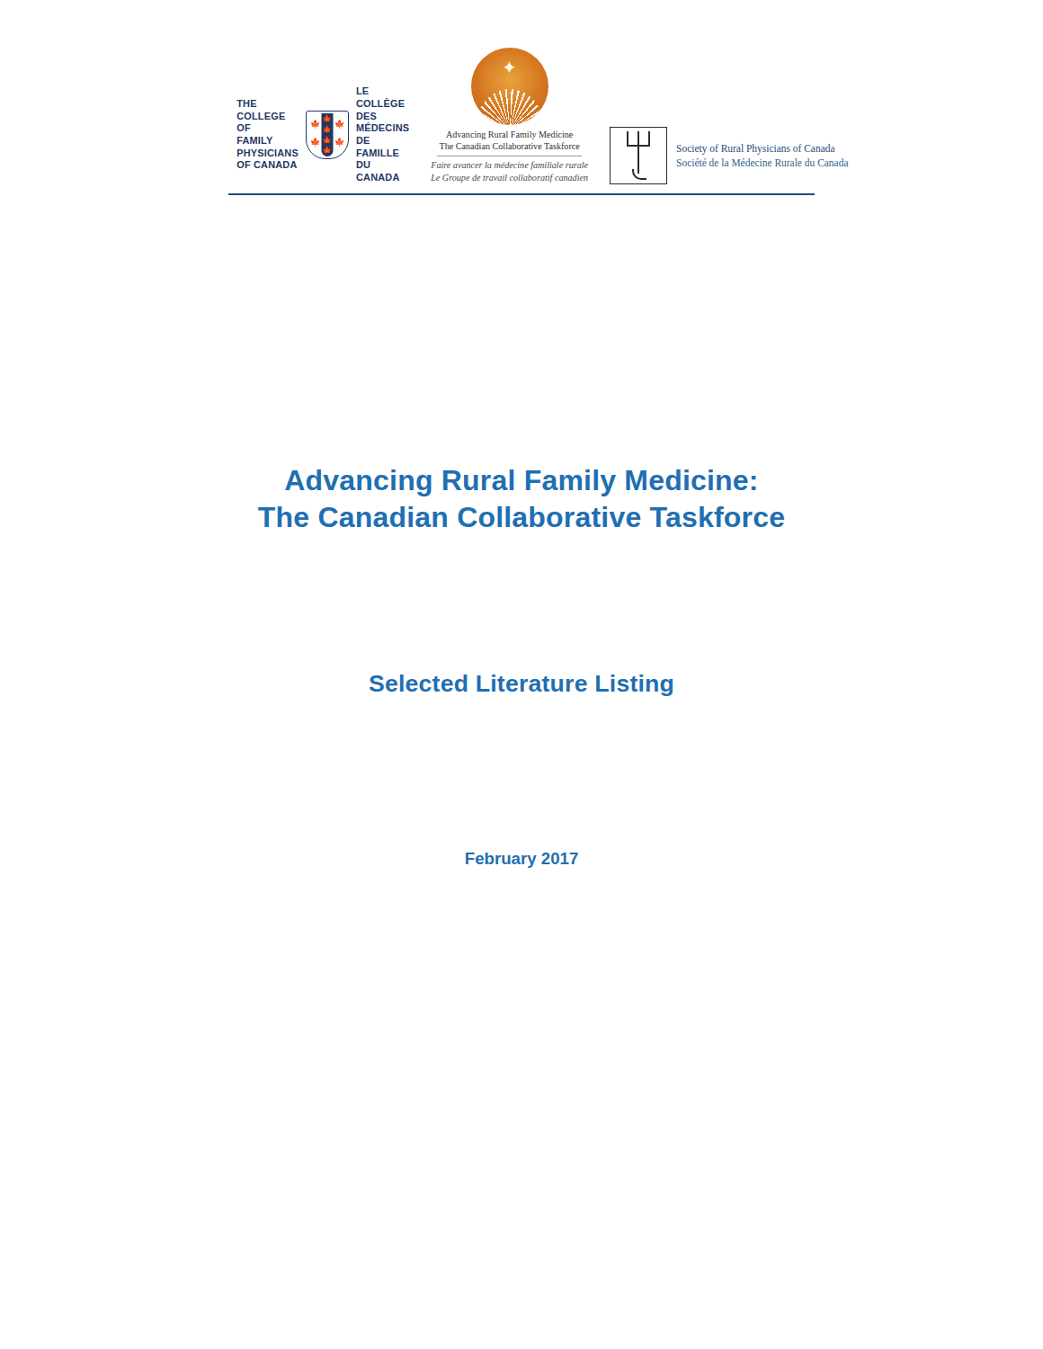The College of
Family Physicians
of Canada
🍁 🍁 🍁 🍁 🍁 🍁 🍁 🍁
Le Collège des
Médecins de Famille
du Canada
✦
Advancing Rural Family Medicine
The Canadian Collaborative Taskforce
Faire avancer la médecine familiale rurale
Le Groupe de travail collaboratif canadien
Society of Rural Physicians of Canada
Société de la Médecine Rurale du Canada
Advancing Rural Family Medicine:
The Canadian Collaborative Taskforce
Selected Literature Listing
February 2017